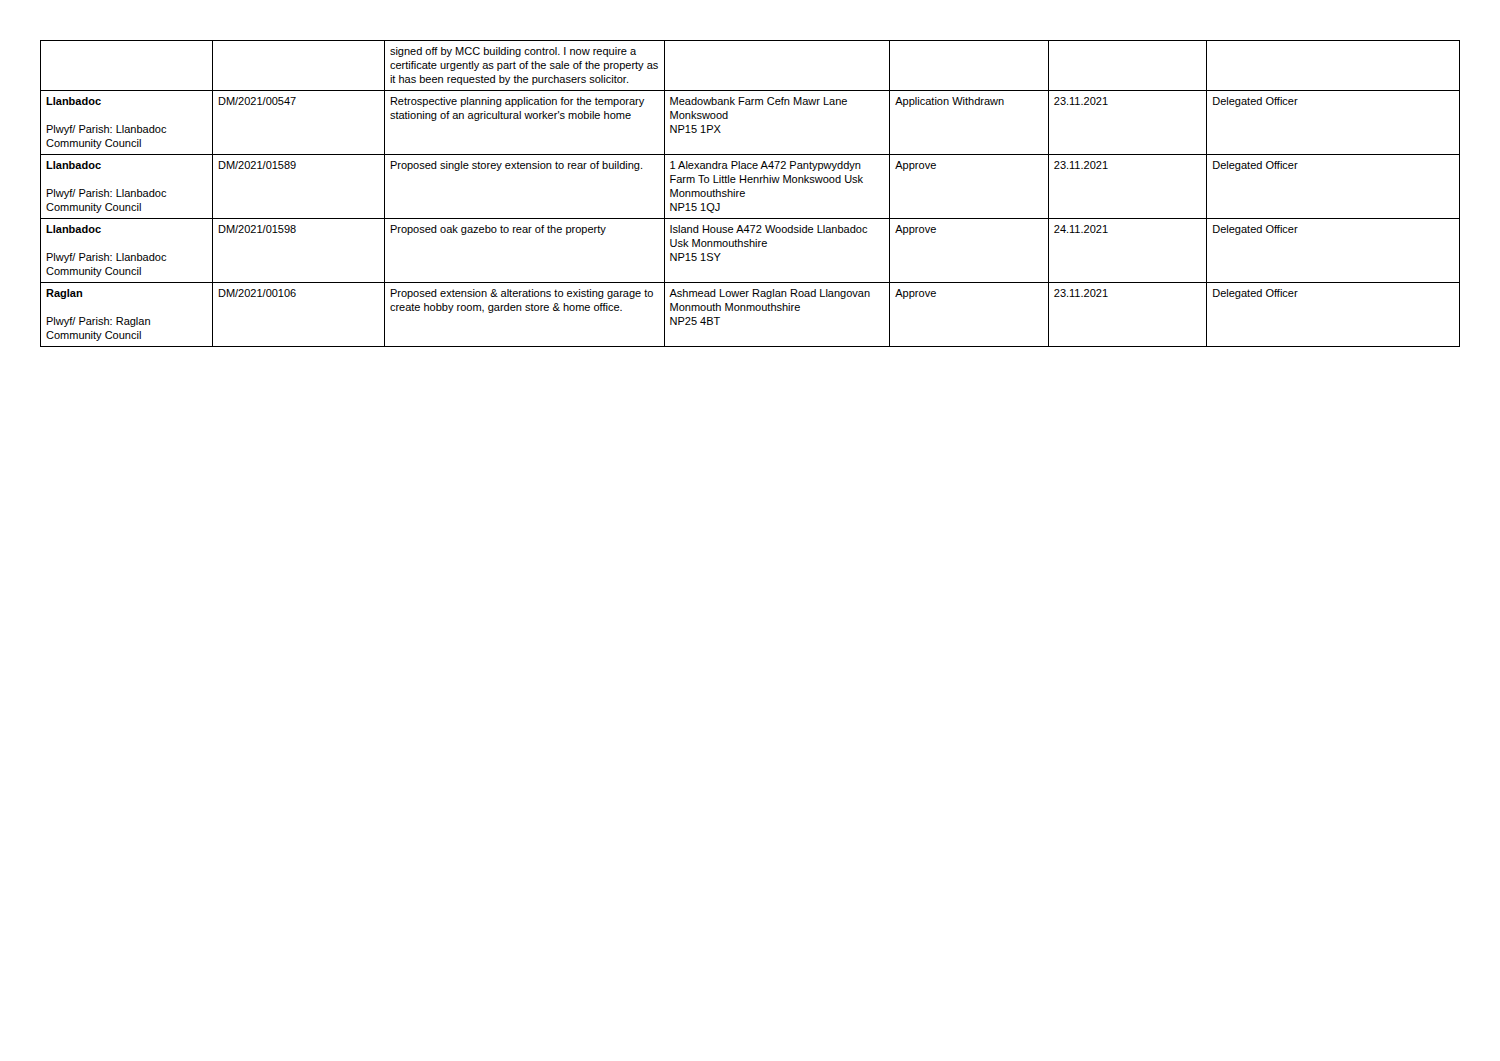| | | signed off by MCC building control. I now require a certificate urgently as part of the sale of the property as it has been requested by the purchasers solicitor. | | | | |
| Llanbadoc Plwyf/ Parish: Llanbadoc Community Council | DM/2021/00547 | Retrospective planning application for the temporary stationing of an agricultural worker's mobile home | Meadowbank Farm Cefn Mawr Lane Monkswood NP15 1PX | Application Withdrawn | 23.11.2021 | Delegated Officer |
| Llanbadoc Plwyf/ Parish: Llanbadoc Community Council | DM/2021/01589 | Proposed single storey extension to rear of building. | 1 Alexandra Place A472 Pantypwyddyn Farm To Little Henrhiw Monkswood Usk Monmouthshire NP15 1QJ | Approve | 23.11.2021 | Delegated Officer |
| Llanbadoc Plwyf/ Parish: Llanbadoc Community Council | DM/2021/01598 | Proposed oak gazebo to rear of the property | Island House A472 Woodside Llanbadoc Usk Monmouthshire NP15 1SY | Approve | 24.11.2021 | Delegated Officer |
| Raglan Plwyf/ Parish: Raglan Community Council | DM/2021/00106 | Proposed extension & alterations to existing garage to create hobby room, garden store & home office. | Ashmead Lower Raglan Road Llangovan Monmouth Monmouthshire NP25 4BT | Approve | 23.11.2021 | Delegated Officer |